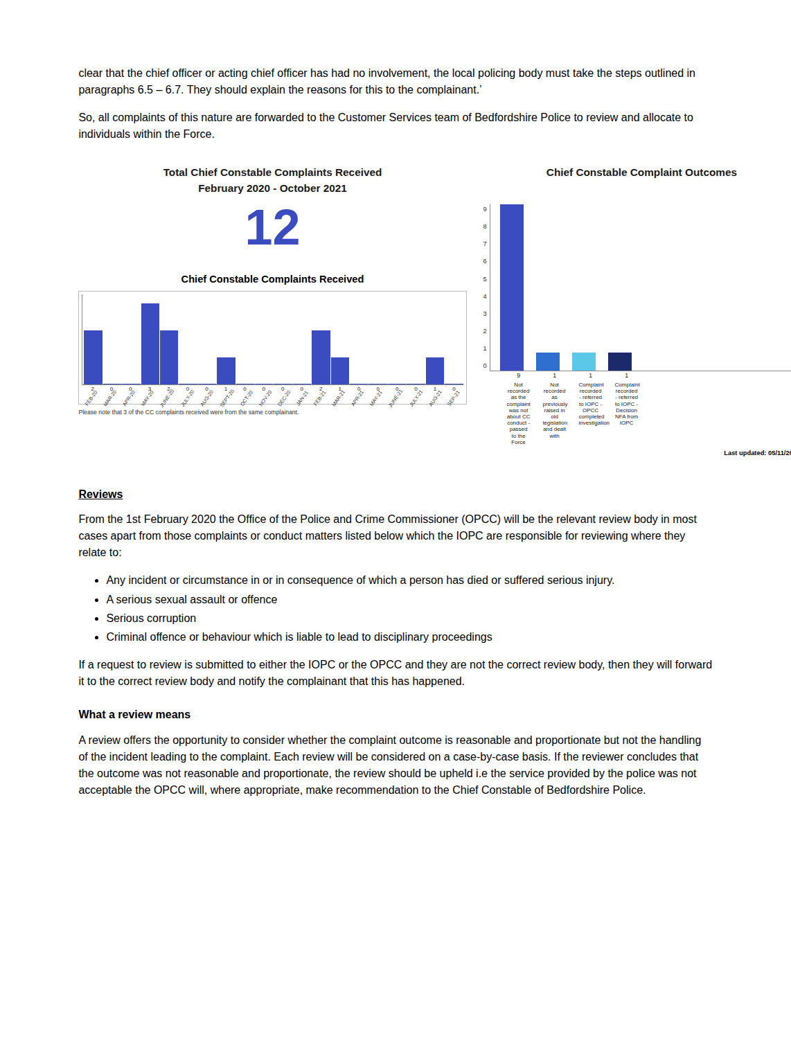clear that the chief officer or acting chief officer has had no involvement, the local policing body must take the steps outlined in paragraphs 6.5 – 6.7. They should explain the reasons for this to the complainant.’
So, all complaints of this nature are forwarded to the Customer Services team of Bedfordshire Police to review and allocate to individuals within the Force.
Total Chief Constable Complaints Received
February 2020 - October 2021
12
Chief Constable Complaints Received
20032001000021000010
FEB-20 MAR-20 APR-20 MAY-20 JUNE-20 JULY-20 AUG-20 SEPT-20 OCT-20 NOV-20 DEC-20 JAN-21 FEB-21 MAR-21 APR-21 MAY-21 JUNE-21 JULY-21 AUG-21 SEP-21
Please note that 3 of the CC complaints received were from the same complainant.
Chief Constable Complaint Outcomes
9876543210
9
1
1
1
Not recorded as the complaint was not about CC conduct - passed to the Force
Not recorded as previously raised in old legislation and dealt with
Complaint recorded - referred to IOPC - OPCC completed investigation
Complaint recorded - referred to IOPC - Decision NFA from IOPC
Last updated: 05/11/2021
Reviews
From the 1st February 2020 the Office of the Police and Crime Commissioner (OPCC) will be the relevant review body in most cases apart from those complaints or conduct matters listed below which the IOPC are responsible for reviewing where they relate to:
Any incident or circumstance in or in consequence of which a person has died or suffered serious injury.
A serious sexual assault or offence
Serious corruption
Criminal offence or behaviour which is liable to lead to disciplinary proceedings
If a request to review is submitted to either the IOPC or the OPCC and they are not the correct review body, then they will forward it to the correct review body and notify the complainant that this has happened.
What a review means
A review offers the opportunity to consider whether the complaint outcome is reasonable and proportionate but not the handling of the incident leading to the complaint. Each review will be considered on a case-by-case basis. If the reviewer concludes that the outcome was not reasonable and proportionate, the review should be upheld i.e the service provided by the police was not acceptable the OPCC will, where appropriate, make recommendation to the Chief Constable of Bedfordshire Police.